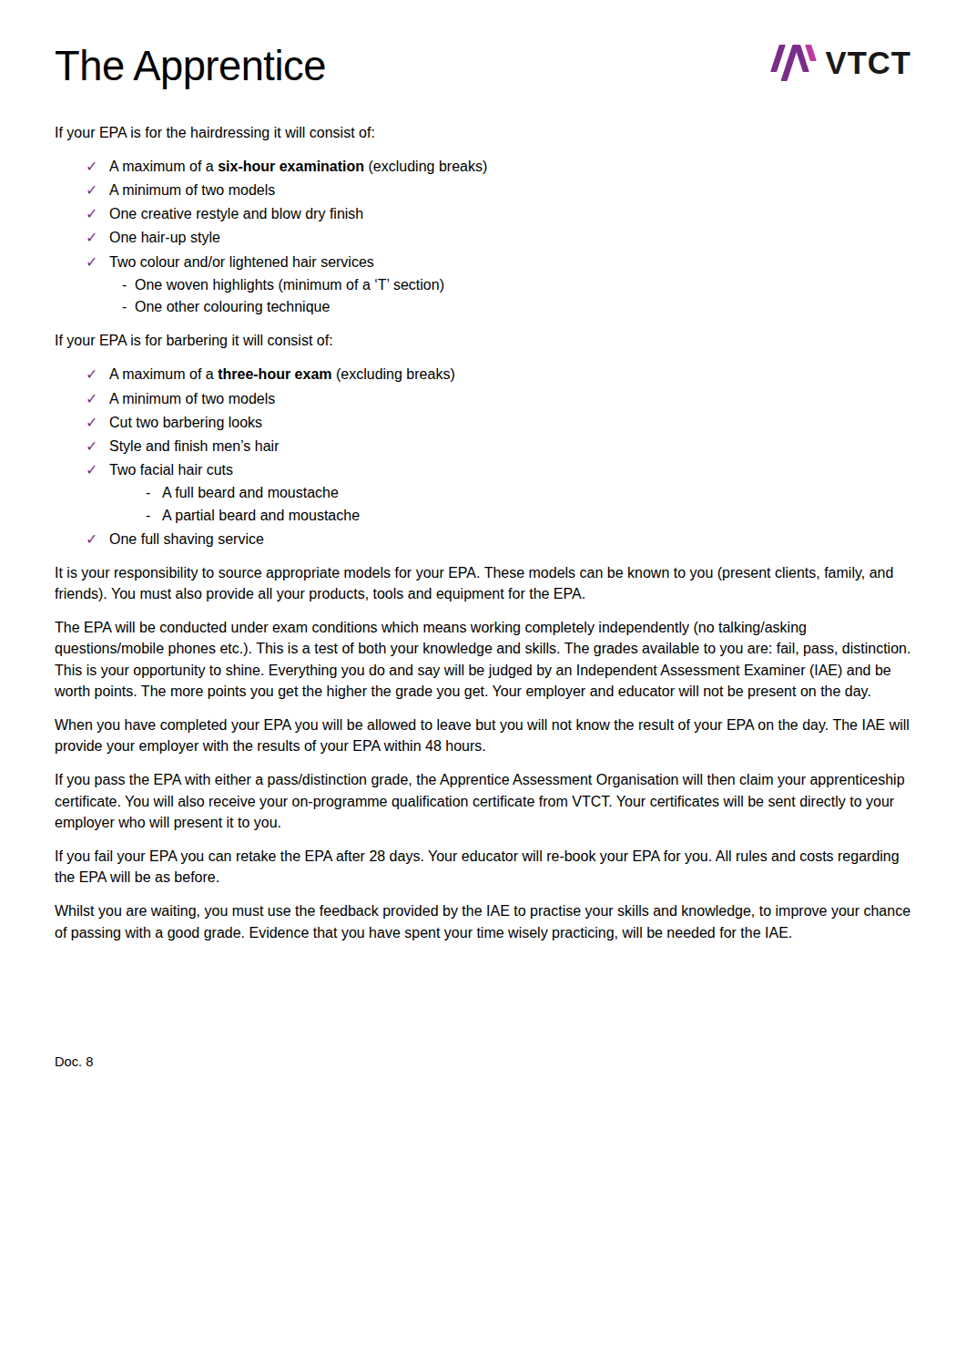The Apprentice
VTCT
If your EPA is for the hairdressing it will consist of:
A maximum of a six-hour examination (excluding breaks)
A minimum of two models
One creative restyle and blow dry finish
One hair-up style
Two colour and/or lightened hair services
One woven highlights (minimum of a ‘T’ section)
One other colouring technique
If your EPA is for barbering it will consist of:
A maximum of a three-hour exam (excluding breaks)
A minimum of two models
Cut two barbering looks
Style and finish men’s hair
Two facial hair cuts
A full beard and moustache
A partial beard and moustache
One full shaving service
It is your responsibility to source appropriate models for your EPA. These models can be known to you (present clients, family, and friends). You must also provide all your products, tools and equipment for the EPA.
The EPA will be conducted under exam conditions which means working completely independently (no talking/asking questions/mobile phones etc.). This is a test of both your knowledge and skills. The grades available to you are: fail, pass, distinction. This is your opportunity to shine. Everything you do and say will be judged by an Independent Assessment Examiner (IAE) and be worth points. The more points you get the higher the grade you get. Your employer and educator will not be present on the day.
When you have completed your EPA you will be allowed to leave but you will not know the result of your EPA on the day. The IAE will provide your employer with the results of your EPA within 48 hours.
If you pass the EPA with either a pass/distinction grade, the Apprentice Assessment Organisation will then claim your apprenticeship certificate. You will also receive your on-programme qualification certificate from VTCT. Your certificates will be sent directly to your employer who will present it to you.
If you fail your EPA you can retake the EPA after 28 days. Your educator will re-book your EPA for you. All rules and costs regarding the EPA will be as before.
Whilst you are waiting, you must use the feedback provided by the IAE to practise your skills and knowledge, to improve your chance of passing with a good grade. Evidence that you have spent your time wisely practicing, will be needed for the IAE.
Doc. 8